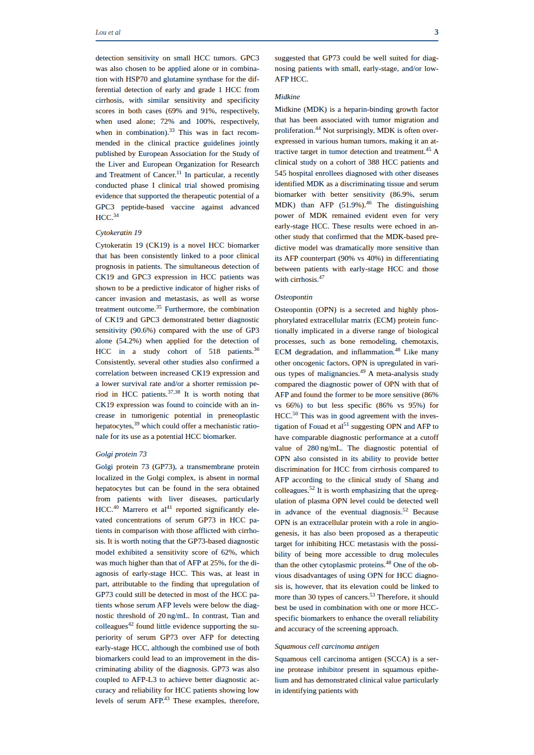Lou et al 3
detection sensitivity on small HCC tumors. GPC3 was also chosen to be applied alone or in combination with HSP70 and glutamine synthase for the differential detection of early and grade 1 HCC from cirrhosis, with similar sensitivity and specificity scores in both cases (69% and 91%, respectively, when used alone; 72% and 100%, respectively, when in combination).33 This was in fact recommended in the clinical practice guidelines jointly published by European Association for the Study of the Liver and European Organization for Research and Treatment of Cancer.11 In particular, a recently conducted phase I clinical trial showed promising evidence that supported the therapeutic potential of a GPC3 peptide-based vaccine against advanced HCC.34
Cytokeratin 19
Cytokeratin 19 (CK19) is a novel HCC biomarker that has been consistently linked to a poor clinical prognosis in patients. The simultaneous detection of CK19 and GPC3 expression in HCC patients was shown to be a predictive indicator of higher risks of cancer invasion and metastasis, as well as worse treatment outcome.35 Furthermore, the combination of CK19 and GPC3 demonstrated better diagnostic sensitivity (90.6%) compared with the use of GP3 alone (54.2%) when applied for the detection of HCC in a study cohort of 518 patients.36 Consistently, several other studies also confirmed a correlation between increased CK19 expression and a lower survival rate and/or a shorter remission period in HCC patients.37,38 It is worth noting that CK19 expression was found to coincide with an increase in tumorigenic potential in preneoplastic hepatocytes,39 which could offer a mechanistic rationale for its use as a potential HCC biomarker.
Golgi protein 73
Golgi protein 73 (GP73), a transmembrane protein localized in the Golgi complex, is absent in normal hepatocytes but can be found in the sera obtained from patients with liver diseases, particularly HCC.40 Marrero et al41 reported significantly elevated concentrations of serum GP73 in HCC patients in comparison with those afflicted with cirrhosis. It is worth noting that the GP73-based diagnostic model exhibited a sensitivity score of 62%, which was much higher than that of AFP at 25%, for the diagnosis of early-stage HCC. This was, at least in part, attributable to the finding that upregulation of GP73 could still be detected in most of the HCC patients whose serum AFP levels were below the diagnostic threshold of 20 ng/mL. In contrast, Tian and colleagues42 found little evidence supporting the superiority of serum GP73 over AFP for detecting early-stage HCC, although the combined use of both biomarkers could lead to an improvement in the discriminating ability of the diagnosis. GP73 was also coupled to AFP-L3 to achieve better diagnostic accuracy and reliability for HCC patients showing low levels of serum AFP.43 These examples, therefore, suggested that GP73 could be well suited for diagnosing patients with small, early-stage, and/or low-AFP HCC.
Midkine
Midkine (MDK) is a heparin-binding growth factor that has been associated with tumor migration and proliferation.44 Not surprisingly, MDK is often overexpressed in various human tumors, making it an attractive target in tumor detection and treatment.45 A clinical study on a cohort of 388 HCC patients and 545 hospital enrollees diagnosed with other diseases identified MDK as a discriminating tissue and serum biomarker with better sensitivity (86.9%, serum MDK) than AFP (51.9%).46 The distinguishing power of MDK remained evident even for very early-stage HCC. These results were echoed in another study that confirmed that the MDK-based predictive model was dramatically more sensitive than its AFP counterpart (90% vs 40%) in differentiating between patients with early-stage HCC and those with cirrhosis.47
Osteopontin
Osteopontin (OPN) is a secreted and highly phosphorylated extracellular matrix (ECM) protein functionally implicated in a diverse range of biological processes, such as bone remodeling, chemotaxis, ECM degradation, and inflammation.48 Like many other oncogenic factors, OPN is upregulated in various types of malignancies.49 A meta-analysis study compared the diagnostic power of OPN with that of AFP and found the former to be more sensitive (86% vs 66%) to but less specific (86% vs 95%) for HCC.50 This was in good agreement with the investigation of Fouad et al51 suggesting OPN and AFP to have comparable diagnostic performance at a cutoff value of 280 ng/mL. The diagnostic potential of OPN also consisted in its ability to provide better discrimination for HCC from cirrhosis compared to AFP according to the clinical study of Shang and colleagues.52 It is worth emphasizing that the upregulation of plasma OPN level could be detected well in advance of the eventual diagnosis.52 Because OPN is an extracellular protein with a role in angiogenesis, it has also been proposed as a therapeutic target for inhibiting HCC metastasis with the possibility of being more accessible to drug molecules than the other cytoplasmic proteins.48 One of the obvious disadvantages of using OPN for HCC diagnosis is, however, that its elevation could be linked to more than 30 types of cancers.53 Therefore, it should best be used in combination with one or more HCC-specific biomarkers to enhance the overall reliability and accuracy of the screening approach.
Squamous cell carcinoma antigen
Squamous cell carcinoma antigen (SCCA) is a serine protease inhibitor present in squamous epithelium and has demonstrated clinical value particularly in identifying patients with